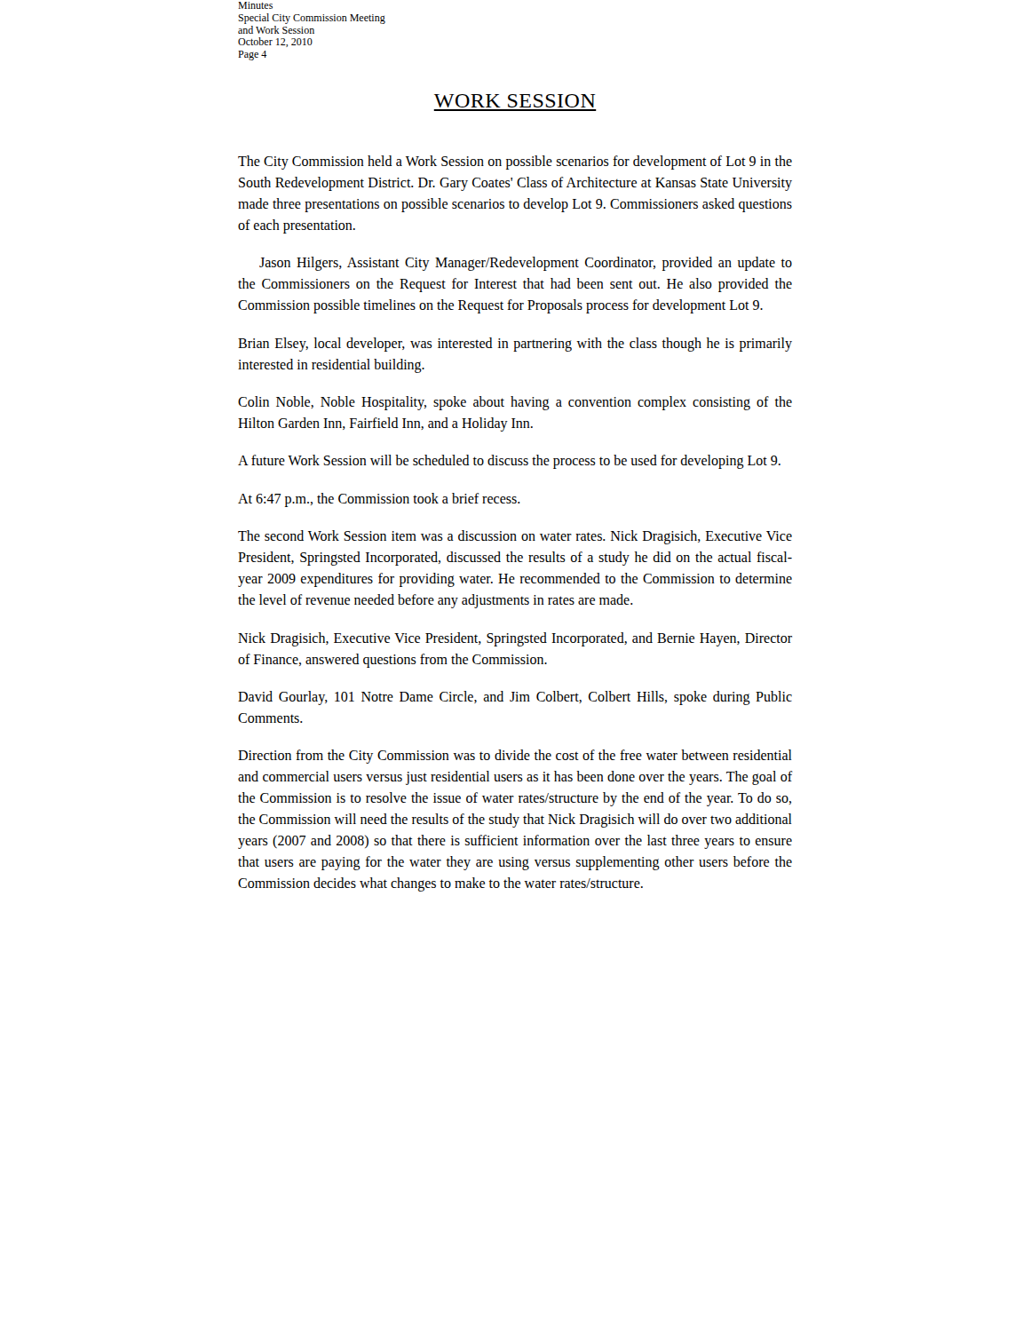Minutes
Special City Commission Meeting
and Work Session
October 12, 2010
Page 4
WORK SESSION
The City Commission held a Work Session on possible scenarios for development of Lot 9 in the South Redevelopment District. Dr. Gary Coates' Class of Architecture at Kansas State University made three presentations on possible scenarios to develop Lot 9. Commissioners asked questions of each presentation.
Jason Hilgers, Assistant City Manager/Redevelopment Coordinator, provided an update to the Commissioners on the Request for Interest that had been sent out. He also provided the Commission possible timelines on the Request for Proposals process for development Lot 9.
Brian Elsey, local developer, was interested in partnering with the class though he is primarily interested in residential building.
Colin Noble, Noble Hospitality, spoke about having a convention complex consisting of the Hilton Garden Inn, Fairfield Inn, and a Holiday Inn.
A future Work Session will be scheduled to discuss the process to be used for developing Lot 9.
At 6:47 p.m., the Commission took a brief recess.
The second Work Session item was a discussion on water rates. Nick Dragisich, Executive Vice President, Springsted Incorporated, discussed the results of a study he did on the actual fiscal-year 2009 expenditures for providing water. He recommended to the Commission to determine the level of revenue needed before any adjustments in rates are made.
Nick Dragisich, Executive Vice President, Springsted Incorporated, and Bernie Hayen, Director of Finance, answered questions from the Commission.
David Gourlay, 101 Notre Dame Circle, and Jim Colbert, Colbert Hills, spoke during Public Comments.
Direction from the City Commission was to divide the cost of the free water between residential and commercial users versus just residential users as it has been done over the years. The goal of the Commission is to resolve the issue of water rates/structure by the end of the year. To do so, the Commission will need the results of the study that Nick Dragisich will do over two additional years (2007 and 2008) so that there is sufficient information over the last three years to ensure that users are paying for the water they are using versus supplementing other users before the Commission decides what changes to make to the water rates/structure.